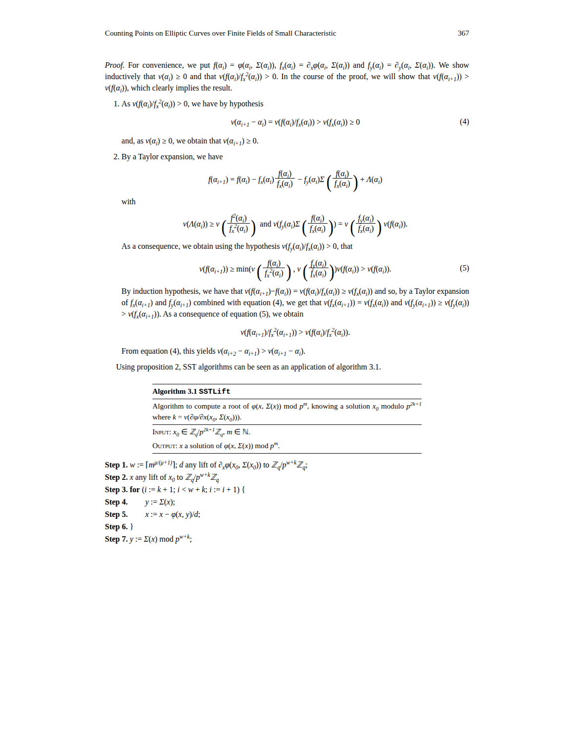Counting Points on Elliptic Curves over Finite Fields of Small Characteristic 367
Proof. For convenience, we put f(αi) = φ(αi, Σ(αi)), fx(αi) = ∂xφ(αi, Σ(αi)) and fy(αi) = ∂y(αi, Σ(αi)). We show inductively that v(αi) ≥ 0 and that v(f(αi)/fx2(αi)) > 0. In the course of the proof, we will show that v(f(αi+1)) > v(f(αi)), which clearly implies the result.
As v(f(αi)/fx2(αi)) > 0, we have by hypothesis
v(αi+1 − αi) = v(f(αi)/fx(αi)) > v(fx(αi)) ≥ 0 (4)
and, as v(αi) ≥ 0, we obtain that v(αi+1) ≥ 0.
By a Taylor expansion, we have
f(αi+1) = f(αi) − fx(αi)f(αi) fx(αi) − fy(αi)Σ (f(αi) fx(αi)) + Λ(αi)
with
v(Λ(αi)) ≥ v (f2(αi) fx2(αi)) and v(fy(αi)Σ (f(αi) fx(αi))) = v (fy(αi) fx(αi)) v(f(αi)).
As a consequence, we obtain using the hypothesis v(fy(αi)/fx(αi)) > 0, that
v(f(αi+1)) ≥ min(v (f(αi) fx2(αi)) , v (fy(αi) fx(αi)))v(f(αi)) > v(f(αi)). (5)
By induction hypothesis, we have that v(f(αi+1)−f(αi)) = v(f(αi)/fx(αi)) ≥ v(fx(αi)) and so, by a Taylor expansion of fx(αi+1) and fy(αi+1) combined with equation (4), we get that v(fx(αi+1)) = v(fx(αi)) and v(fy(αi+1)) ≥ v(fy(αi)) > v(fx(αi+1)). As a consequence of equation (5), we obtain
v(f(αi+1)/fx2(αi+1)) > v(f(αi)/fx2(αi)).
From equation (4), this yields v(αi+2 − αi+1) > v(αi+1 − αi).
Using proposition 2, SST algorithms can be seen as an application of algorithm 3.1.
Algorithm 3.1 SSTLift
Algorithm to compute a root of φ(x, Σ(x)) mod pm, knowing a solution x0 modulo p2k+1 where k = v(∂φ/∂x(x0, Σ(x0))).
Input: x0 ∈ ℤq/p2k+1 ℤq, m ∈ ℕ.
Output: x a solution of φ(x, Σ(x)) mod pm.
Step 1. w := ⌈mμ/(μ+1)⌉; d any lift of ∂xφ(x0, Σ(x0)) to ℤq/pw+k ℤq;
Step 2. x any lift of x0 to ℤq/pw+k ℤq
Step 3. for (i := k + 1; i < w + k; i := i + 1) {
Step 4. y := Σ(x);
Step 5. x := x − φ(x, y)/d;
Step 6. }
Step 7. y := Σ(x) mod pw+k;